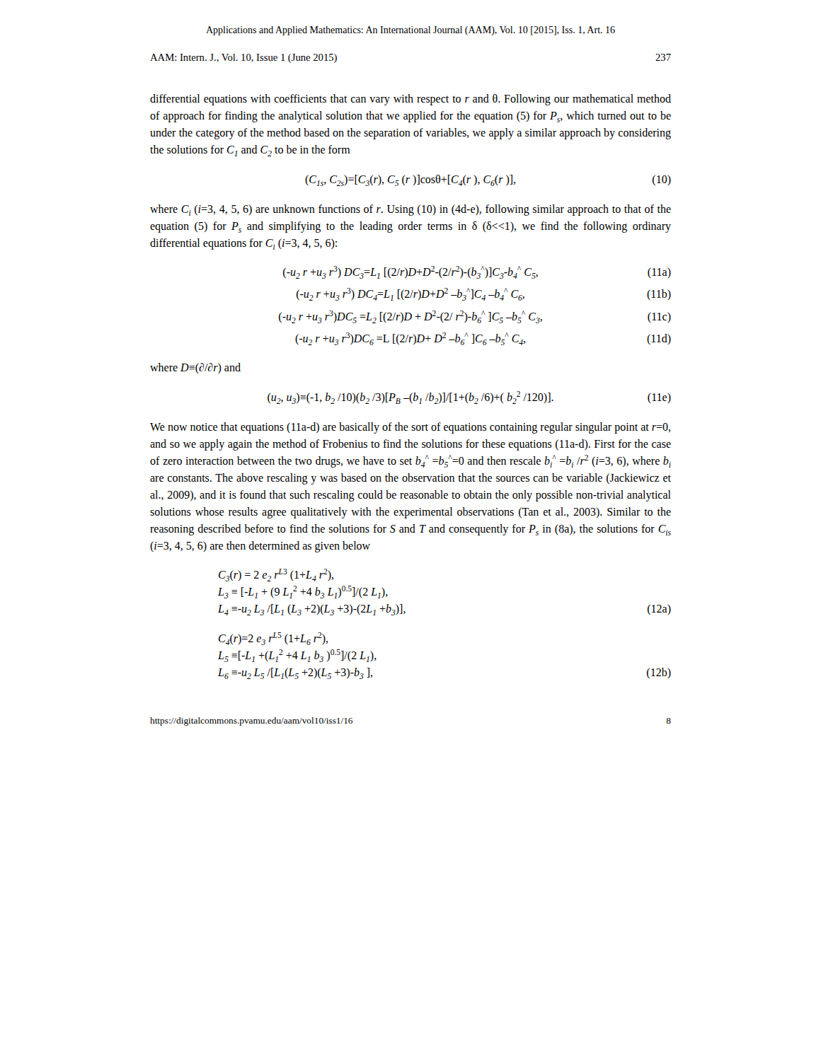Applications and Applied Mathematics: An International Journal (AAM), Vol. 10 [2015], Iss. 1, Art. 16
AAM: Intern. J., Vol. 10, Issue 1 (June 2015) 237
differential equations with coefficients that can vary with respect to r and θ. Following our mathematical method of approach for finding the analytical solution that we applied for the equation (5) for Ps, which turned out to be under the category of the method based on the separation of variables, we apply a similar approach by considering the solutions for C1 and C2 to be in the form
(C1s, C2s)=[C3(r), C5 (r )]cosθ+[C4(r ), C6(r )], (10)
where Ci (i=3, 4, 5, 6) are unknown functions of r. Using (10) in (4d-e), following similar approach to that of the equation (5) for Ps and simplifying to the leading order terms in δ (δ<<1), we find the following ordinary differential equations for Ci (i=3, 4, 5, 6):
(-u2 r +u3 r3) DC3=L1 [(2/r)D+D2-(2/r2)-(b3^)]C3-b4^ C5, (11a) (-u2 r +u3 r3) DC4=L1 [(2/r)D+D2 –b3^]C4 –b4^ C6, (11b) (-u2 r +u3 r3)DC5 =L2 [(2/r)D + D2-(2/ r2)-b6^ ]C5 –b5^ C3, (11c) (-u2 r +u3 r3)DC6 =L [(2/r)D+ D2 –b6^ ]C6 –b5^ C4, (11d)
where D≡(∂/∂r) and
(u2, u3)≡(-1, b2 /10)(b2 /3)[PB –(b1 /b2)]/[1+(b2 /6)+( b22 /120)]. (11e)
We now notice that equations (11a-d) are basically of the sort of equations containing regular singular point at r=0, and so we apply again the method of Frobenius to find the solutions for these equations (11a-d). First for the case of zero interaction between the two drugs, we have to set b4^ =b5^=0 and then rescale bi^ =bi /r2 (i=3, 6), where bi are constants. The above rescaling y was based on the observation that the sources can be variable (Jackiewicz et al., 2009), and it is found that such rescaling could be reasonable to obtain the only possible non-trivial analytical solutions whose results agree qualitatively with the experimental observations (Tan et al., 2003). Similar to the reasoning described before to find the solutions for S and T and consequently for Ps in (8a), the solutions for Cis (i=3, 4, 5, 6) are then determined as given below
C3(r) = 2 e2 rL3 (1+L4 r2),
L3 ≡ [-L1 + (9 L12 +4 b3 L1)0.5]/(2 L1),
L4 ≡-u2 L3 /[L1 (L3 +2)(L3 +3)-(2L1 +b3)],(12a)
C4(r)=2 e3 rL5 (1+L6 r2),
L5 ≡[-L1 +(L12 +4 L1 b3 )0.5]/(2 L1),
L6 ≡-u2 L5 /[L1(L5 +2)(L5 +3)-b3 ],(12b)
https://digitalcommons.pvamu.edu/aam/vol10/iss1/16 8